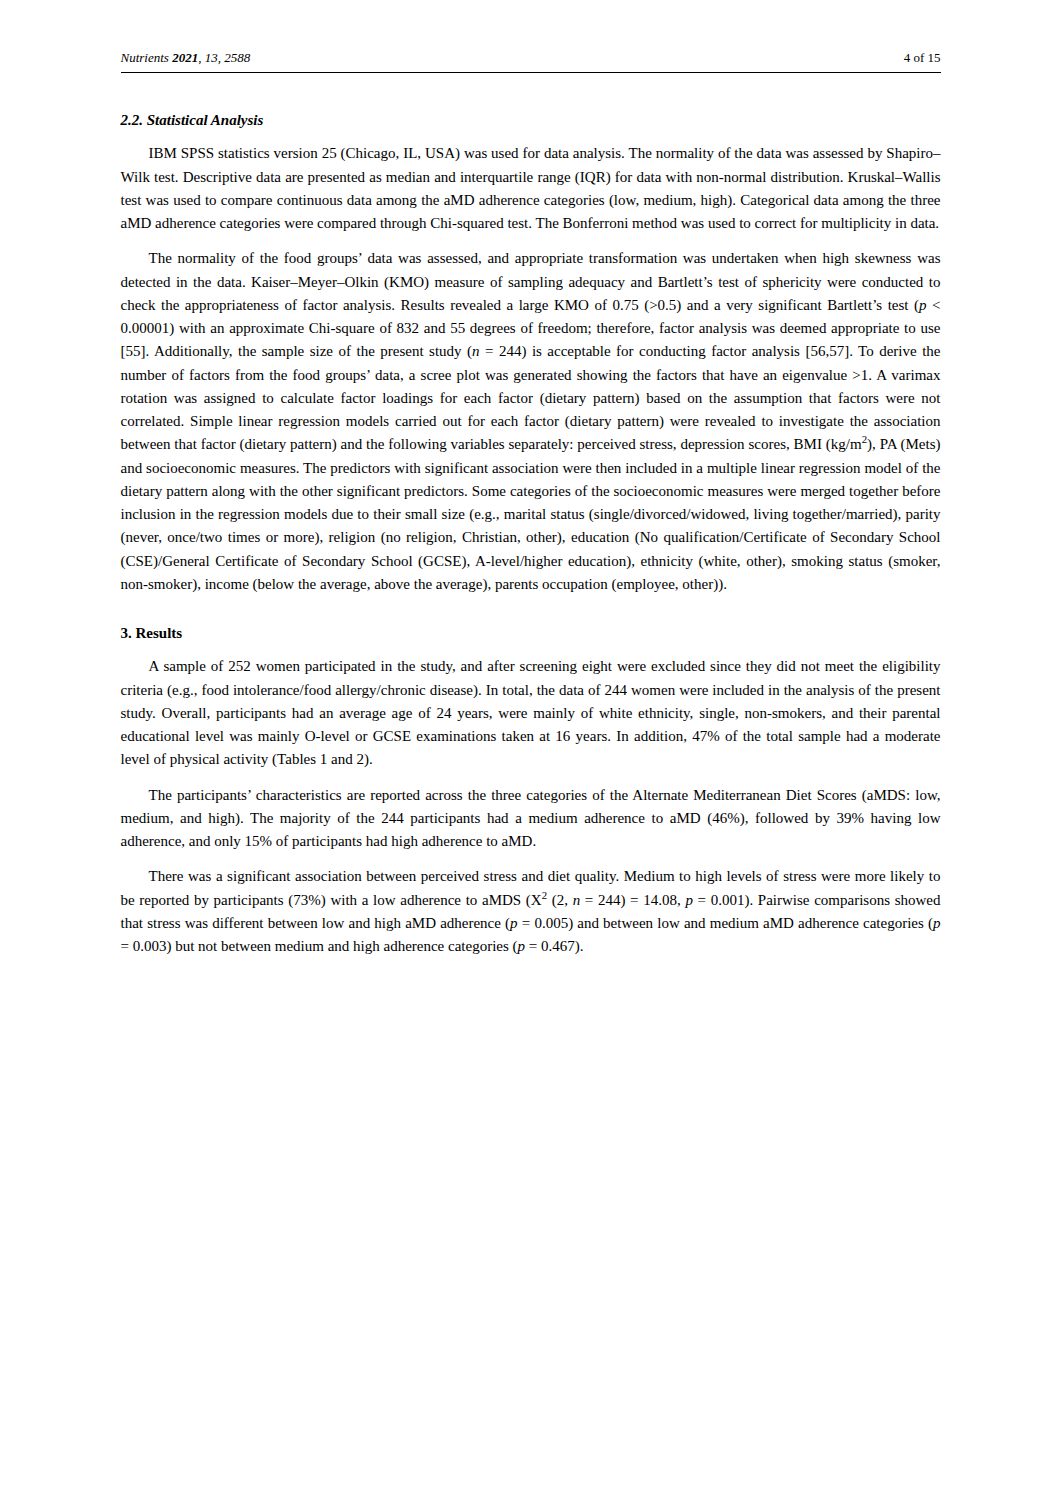Nutrients 2021, 13, 2588 4 of 15
2.2. Statistical Analysis
IBM SPSS statistics version 25 (Chicago, IL, USA) was used for data analysis. The normality of the data was assessed by Shapiro–Wilk test. Descriptive data are presented as median and interquartile range (IQR) for data with non-normal distribution. Kruskal–Wallis test was used to compare continuous data among the aMD adherence categories (low, medium, high). Categorical data among the three aMD adherence categories were compared through Chi-squared test. The Bonferroni method was used to correct for multiplicity in data.
The normality of the food groups’ data was assessed, and appropriate transformation was undertaken when high skewness was detected in the data. Kaiser–Meyer–Olkin (KMO) measure of sampling adequacy and Bartlett’s test of sphericity were conducted to check the appropriateness of factor analysis. Results revealed a large KMO of 0.75 (>0.5) and a very significant Bartlett’s test (p < 0.00001) with an approximate Chi-square of 832 and 55 degrees of freedom; therefore, factor analysis was deemed appropriate to use [55]. Additionally, the sample size of the present study (n = 244) is acceptable for conducting factor analysis [56,57]. To derive the number of factors from the food groups’ data, a scree plot was generated showing the factors that have an eigenvalue >1. A varimax rotation was assigned to calculate factor loadings for each factor (dietary pattern) based on the assumption that factors were not correlated. Simple linear regression models carried out for each factor (dietary pattern) were revealed to investigate the association between that factor (dietary pattern) and the following variables separately: perceived stress, depression scores, BMI (kg/m2), PA (Mets) and socioeconomic measures. The predictors with significant association were then included in a multiple linear regression model of the dietary pattern along with the other significant predictors. Some categories of the socioeconomic measures were merged together before inclusion in the regression models due to their small size (e.g., marital status (single/divorced/widowed, living together/married), parity (never, once/two times or more), religion (no religion, Christian, other), education (No qualification/Certificate of Secondary School (CSE)/General Certificate of Secondary School (GCSE), A-level/higher education), ethnicity (white, other), smoking status (smoker, non-smoker), income (below the average, above the average), parents occupation (employee, other)).
3. Results
A sample of 252 women participated in the study, and after screening eight were excluded since they did not meet the eligibility criteria (e.g., food intolerance/food allergy/chronic disease). In total, the data of 244 women were included in the analysis of the present study. Overall, participants had an average age of 24 years, were mainly of white ethnicity, single, non-smokers, and their parental educational level was mainly O-level or GCSE examinations taken at 16 years. In addition, 47% of the total sample had a moderate level of physical activity (Tables 1 and 2).
The participants’ characteristics are reported across the three categories of the Alternate Mediterranean Diet Scores (aMDS: low, medium, and high). The majority of the 244 participants had a medium adherence to aMD (46%), followed by 39% having low adherence, and only 15% of participants had high adherence to aMD.
There was a significant association between perceived stress and diet quality. Medium to high levels of stress were more likely to be reported by participants (73%) with a low adherence to aMDS (X2 (2, n = 244) = 14.08, p = 0.001). Pairwise comparisons showed that stress was different between low and high aMD adherence (p = 0.005) and between low and medium aMD adherence categories (p = 0.003) but not between medium and high adherence categories (p = 0.467).